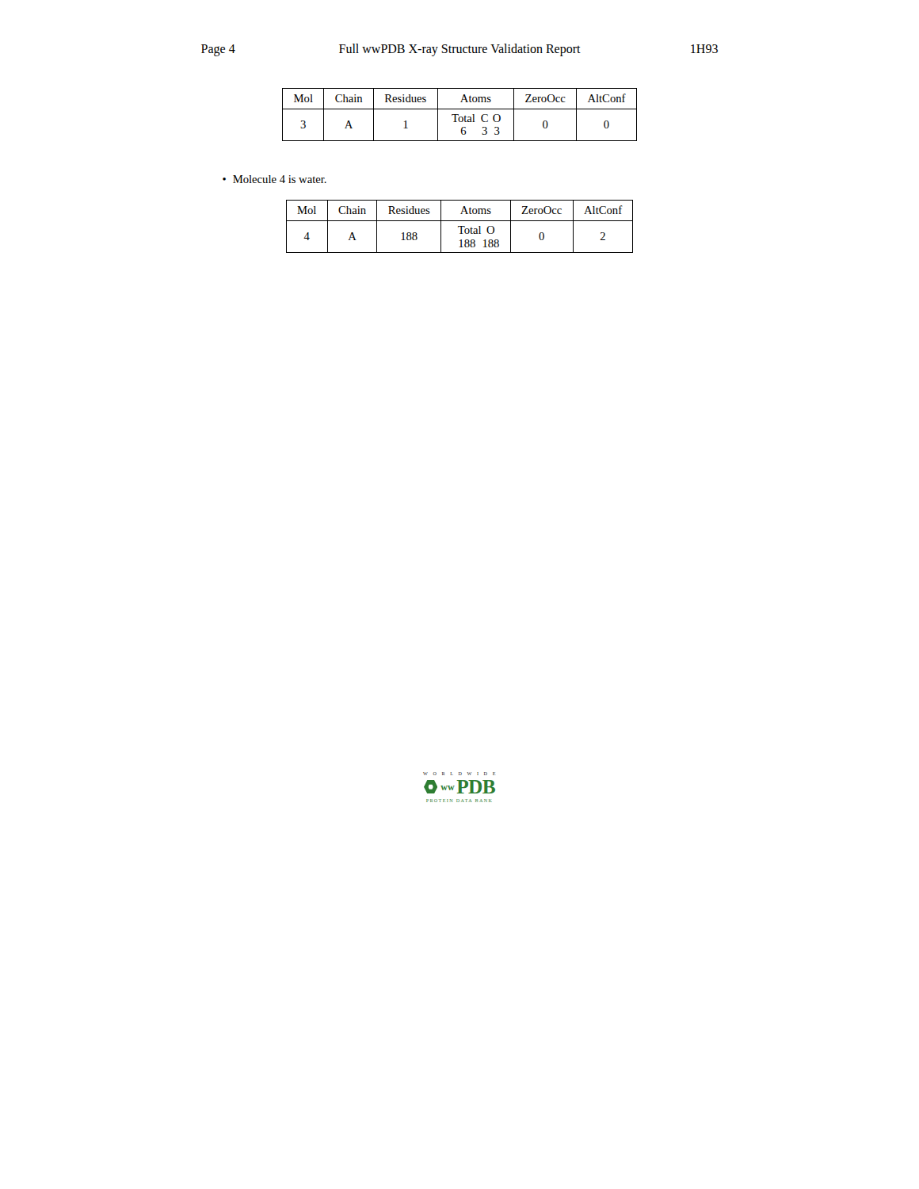Page 4
Full wwPDB X-ray Structure Validation Report
1H93
| Mol | Chain | Residues | Atoms | ZeroOcc | AltConf |
| --- | --- | --- | --- | --- | --- |
| 3 | A | 1 | Total C O 6 3 3 | 0 | 0 |
•Molecule 4 is water.
| Mol | Chain | Residues | Atoms | ZeroOcc | AltConf |
| --- | --- | --- | --- | --- | --- |
| 4 | A | 188 | Total O 188 188 | 0 | 2 |
W O R L D W I D E
ww PDB
PROTEIN DATA BANK